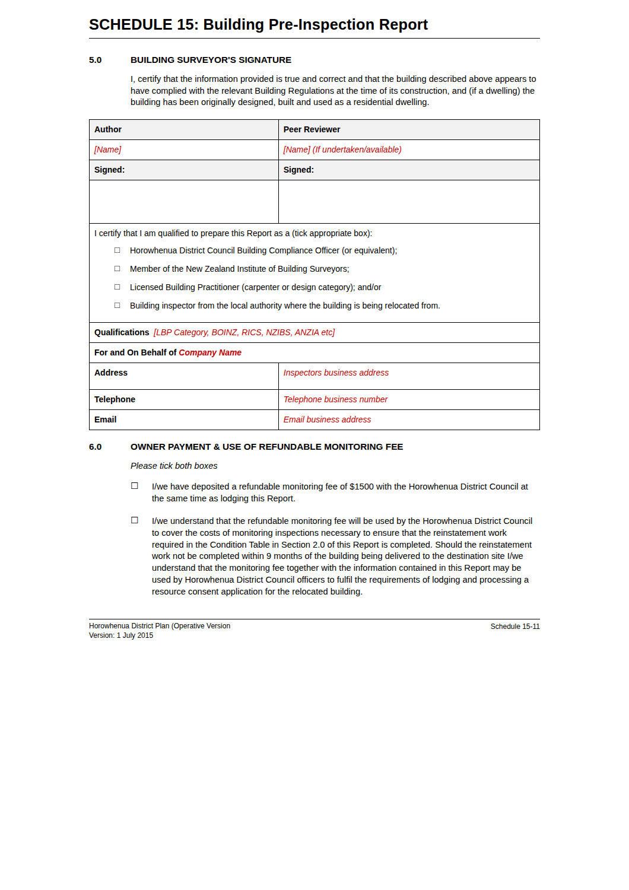SCHEDULE 15: Building Pre-Inspection Report
5.0 BUILDING SURVEYOR'S SIGNATURE
I, certify that the information provided is true and correct and that the building described above appears to have complied with the relevant Building Regulations at the time of its construction, and (if a dwelling) the building has been originally designed, built and used as a residential dwelling.
| Author | Peer Reviewer |
| --- | --- |
| [Name] | [Name] (If undertaken/available) |
| Signed: | Signed: |
| I certify that I am qualified to prepare this Report as a (tick appropriate box): Horowhenua District Council Building Compliance Officer (or equivalent); Member of the New Zealand Institute of Building Surveyors; Licensed Building Practitioner (carpenter or design category); and/or Building inspector from the local authority where the building is being relocated from. |
| Qualifications [LBP Category, BOINZ, RICS, NZIBS, ANZIA etc] |
| For and On Behalf of Company Name |
| Address | Inspectors business address |
| Telephone | Telephone business number |
| Email | Email business address |
6.0 OWNER PAYMENT & USE OF REFUNDABLE MONITORING FEE
Please tick both boxes
☐
I/we have deposited a refundable monitoring fee of $1500 with the Horowhenua District Council at the same time as lodging this Report.
☐
I/we understand that the refundable monitoring fee will be used by the Horowhenua District Council to cover the costs of monitoring inspections necessary to ensure that the reinstatement work required in the Condition Table in Section 2.0 of this Report is completed. Should the reinstatement work not be completed within 9 months of the building being delivered to the destination site I/we understand that the monitoring fee together with the information contained in this Report may be used by Horowhenua District Council officers to fulfil the requirements of lodging and processing a resource consent application for the relocated building.
Horowhenua District Plan (Operative Version
Version: 1 July 2015
Schedule 15-11